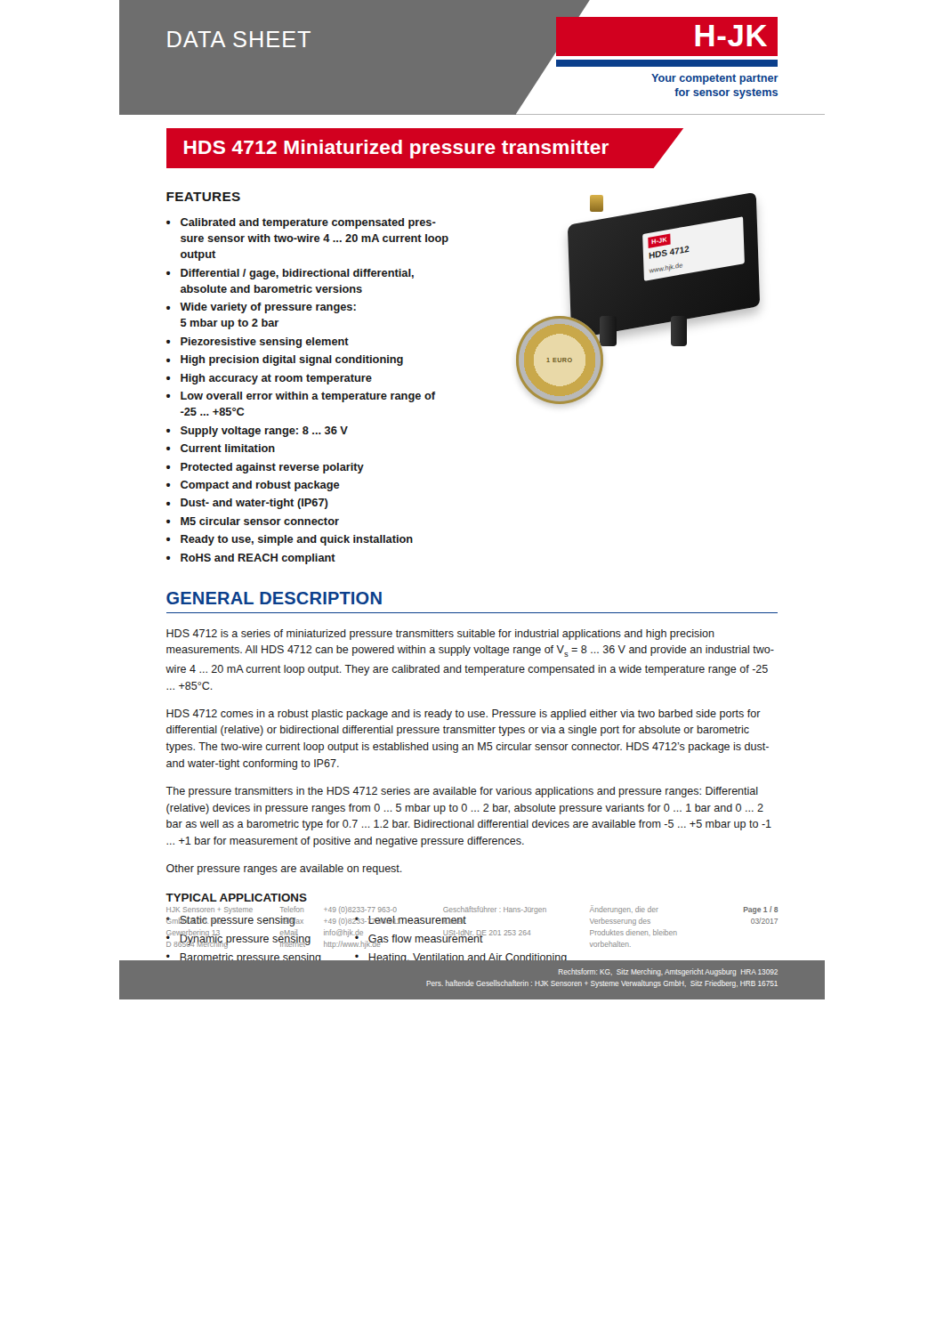DATA SHEET
H-JK Your competent partner
for sensor systems
HDS 4712 Miniaturized pressure transmitter
FEATURES
Calibrated and temperature compensated pres-sure sensor with two-wire 4 ... 20 mA current loop output
Differential / gage, bidirectional differential,absolute and barometric versions
Wide variety of pressure ranges:5 mbar up to 2 bar
Piezoresistive sensing element
High precision digital signal conditioning
High accuracy at room temperature
Low overall error within a temperature range of-25 ... +85°C
Supply voltage range: 8 ... 36 V
Current limitation
Protected against reverse polarity
Compact and robust package
Dust- and water-tight (IP67)
M5 circular sensor connector
Ready to use, simple and quick installation
RoHS and REACH compliant
H-JK HDS 4712 www.hjk.de
GENERAL DESCRIPTION
HDS 4712 is a series of miniaturized pressure transmitters suitable for industrial applications and high precision measurements. All HDS 4712 can be powered within a supply voltage range of Vs = 8 ... 36 V and provide an industrial two-wire 4 ... 20 mA current loop output. They are calibrated and temperature compensated in a wide temperature range of -25 ... +85°C.
HDS 4712 comes in a robust plastic package and is ready to use. Pressure is applied either via two barbed side ports for differential (relative) or bidirectional differential pressure transmitter types or via a single port for absolute or barometric types. The two-wire current loop output is established using an M5 circular sensor connector. HDS 4712’s package is dust- and water-tight conforming to IP67.
The pressure transmitters in the HDS 4712 series are available for various applications and pressure ranges: Differential (relative) devices in pressure ranges from 0 ... 5 mbar up to 0 ... 2 bar, absolute pressure variants for 0 ... 1 bar and 0 ... 2 bar as well as a barometric type for 0.7 ... 1.2 bar. Bidirectional differential devices are available from -5 ... +5 mbar up to -1 ... +1 bar for measurement of positive and negative pressure differences.
Other pressure ranges are available on request.
TYPICAL APPLICATIONS
Static pressure sensing
Dynamic pressure sensing
Barometric pressure sensing
Vacuum measurement
Level measurement
Gas flow measurement
Heating, Ventilation and Air Conditioning(HVAC)
HJK Sensoren + Systeme
GmbH & Co. KG
Gewerbering 13
D 86504 Merching
Telefon+49 (0)8233-77 963-0
Telefax+49 (0)8233-77 963-11
eMailinfo@hjk.de
Internethttp://www.hjk.de
Geschäftsführer : Hans-Jürgen Kaiser
USt-IdNr. DE 201 253 264
Änderungen, die der Verbesserung des
Produktes dienen, bleiben vorbehalten.
Page 1 / 8 03/2017
Rechtsform: KG, Sitz Merching, Amtsgericht Augsburg HRA 13092
Pers. haftende Gesellschafterin : HJK Sensoren + Systeme Verwaltungs GmbH, Sitz Friedberg, HRB 16751